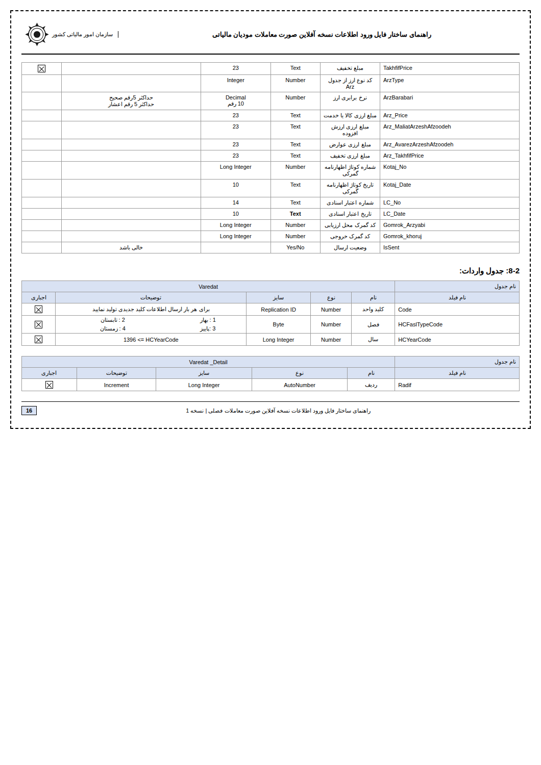راهنمای ساختار فایل ورود اطلاعات نسخه آفلاین صورت معاملات مودیان مالیاتی
سازمان امور مالیاتی کشور
| TakhfifPrice | مبلغ تخفیف | Text | 23 | | |
| ArzType | کد نوع ارز از جدول Arz | Number | Integer | | |
| ArzBarabari | نرخ برابری ارز | Number | Decimal 10 رقم | حداکثر 5رقم صحیح حداکثر 5 رقم اعشار | |
| Arz_Price | مبلغ ارزی کالا یا خدمت | Text | 23 | | |
| Arz_MaliatArzeshAfzoodeh | مبلغ ارزی ارزش افزوده | Text | 23 | | |
| Arz_AvarezArzeshAfzoodeh | مبلغ ارزی عوارض | Text | 23 | | |
| Arz_TakhfifPrice | مبلغ ارزی تخفیف | Text | 23 | | |
| Kotaj_No | شماره کوتاژ اظهارنامه گمرکی | Number | Long Integer | | |
| Kotaj_Date | تاریخ کوتاژ اظهارنامه گمرکی | Text | 10 | | |
| LC_No | شماره اعتبار اسنادی | Text | 14 | | |
| LC_Date | تاریخ اعتبار اسنادی | Text | 10 | | |
| Gomrok_Arzyabi | کد گمرک محل ارزیابی | Number | Long Integer | | |
| Gomrok_khoruj | کد گمرک خروجی | Number | Long Integer | | |
| IsSent | وضعیت ارسال | Yes/No | | خالی باشد | |
8-2: جدول واردات:
| نام جدول | Varedat |
| نام فیلد | نام | نوع | سایز | توضیحات | اجباری |
| Code | کلید واحد | Number | Replication ID | برای هر بار ارسال اطلاعات کلید جدیدی تولید نمایید | |
| HCFaslTypeCode | فصل | Number | Byte | / 1 : بهار / 2 : تابستان / / 3 :پاییز / 4 : زمستان / | |
| HCYearCode | سال | Number | Long Integer | 1396 <= HCYearCode | |
| نام جدول | Varedat _Detail |
| نام فیلد | نام | نوع | سایز | توضیحات | اجباری |
| Radif | ردیف | AutoNumber | Long Integer | Increment | |
راهنمای ساختار فایل ورود اطلاعات نسخه آفلاین صورت معاملات فصلی | نسخه 1
16